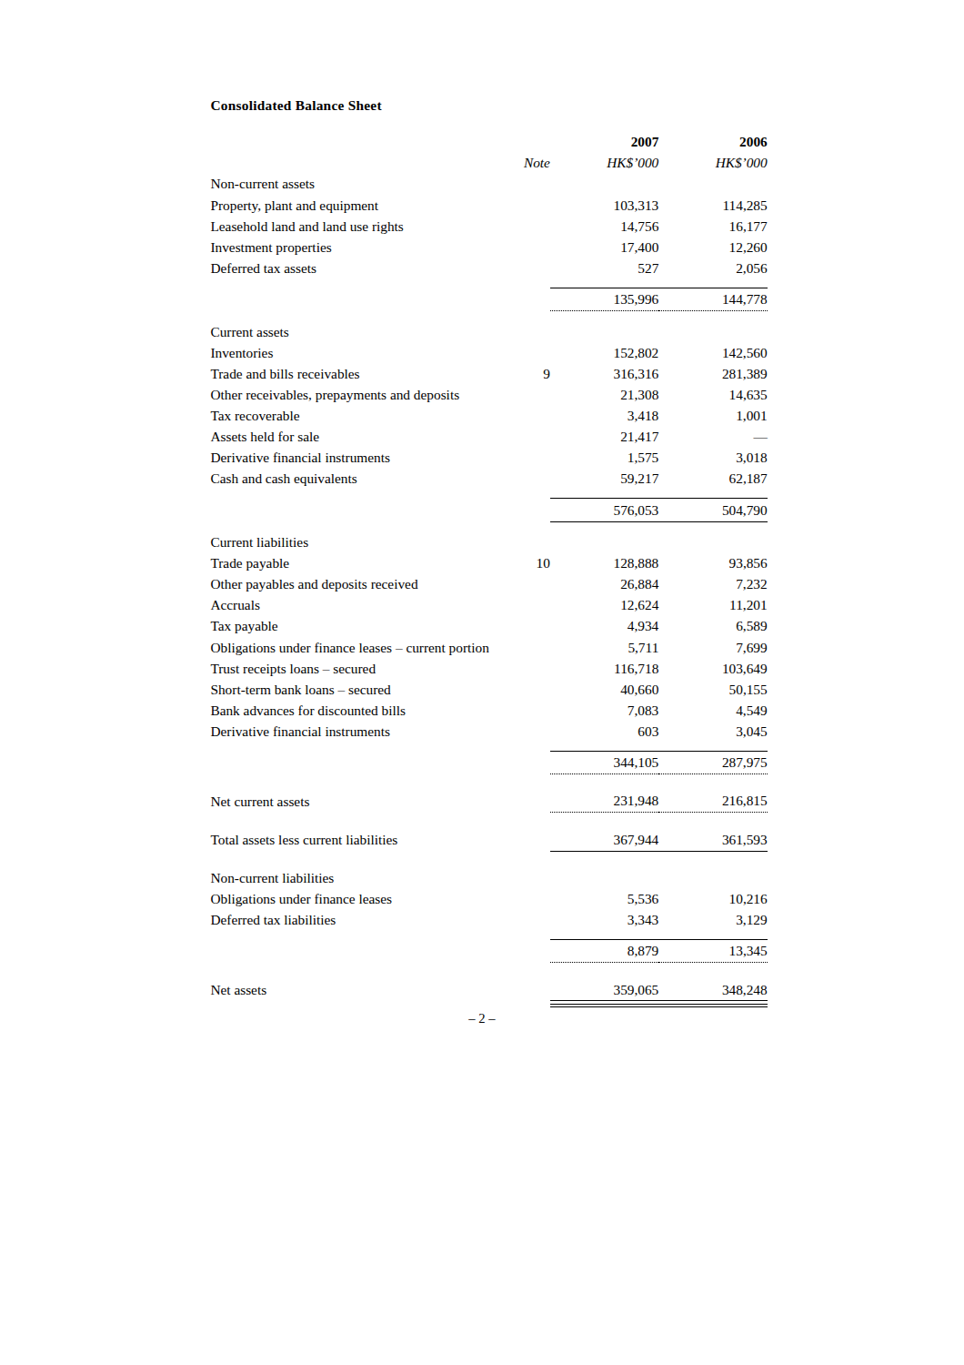Consolidated Balance Sheet
| | | 2007 | 2006 |
| | Note | HK$’000 | HK$’000 |
| Non-current assets | | | |
| Property, plant and equipment | | 103,313 | 114,285 |
| Leasehold land and land use rights | | 14,756 | 16,177 |
| Investment properties | | 17,400 | 12,260 |
| Deferred tax assets | | 527 | 2,056 |
| | | 135,996 | 144,778 |
| Current assets | | | |
| Inventories | | 152,802 | 142,560 |
| Trade and bills receivables | 9 | 316,316 | 281,389 |
| Other receivables, prepayments and deposits | | 21,308 | 14,635 |
| Tax recoverable | | 3,418 | 1,001 |
| Assets held for sale | | 21,417 | — |
| Derivative financial instruments | | 1,575 | 3,018 |
| Cash and cash equivalents | | 59,217 | 62,187 |
| | | 576,053 | 504,790 |
| Current liabilities | | | |
| Trade payable | 10 | 128,888 | 93,856 |
| Other payables and deposits received | | 26,884 | 7,232 |
| Accruals | | 12,624 | 11,201 |
| Tax payable | | 4,934 | 6,589 |
| Obligations under finance leases – current portion | | 5,711 | 7,699 |
| Trust receipts loans – secured | | 116,718 | 103,649 |
| Short-term bank loans – secured | | 40,660 | 50,155 |
| Bank advances for discounted bills | | 7,083 | 4,549 |
| Derivative financial instruments | | 603 | 3,045 |
| | | 344,105 | 287,975 |
| Net current assets | | 231,948 | 216,815 |
| Total assets less current liabilities | | 367,944 | 361,593 |
| Non-current liabilities | | | |
| Obligations under finance leases | | 5,536 | 10,216 |
| Deferred tax liabilities | | 3,343 | 3,129 |
| | | 8,879 | 13,345 |
| Net assets | | 359,065 | 348,248 |
– 2 –